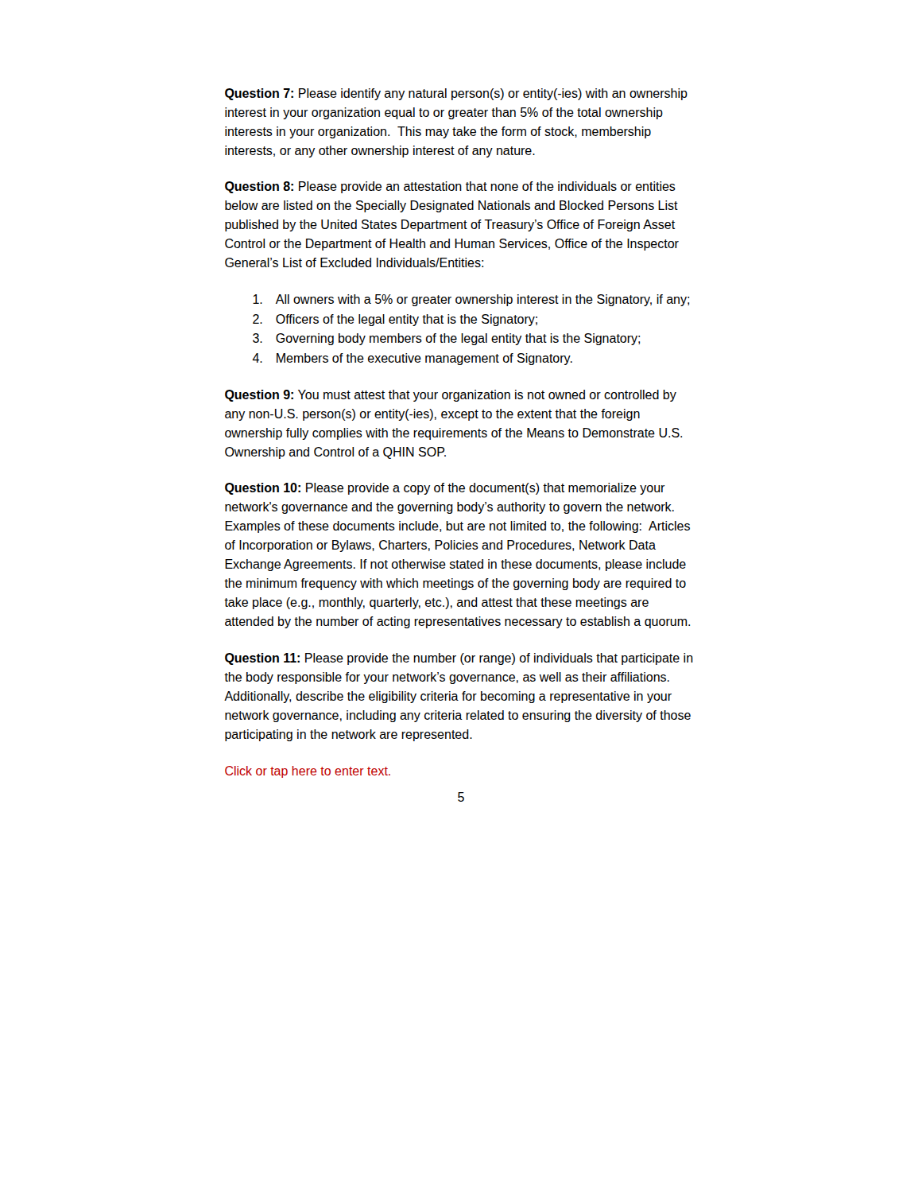Question 7: Please identify any natural person(s) or entity(-ies) with an ownership interest in your organization equal to or greater than 5% of the total ownership interests in your organization. This may take the form of stock, membership interests, or any other ownership interest of any nature.
Question 8: Please provide an attestation that none of the individuals or entities below are listed on the Specially Designated Nationals and Blocked Persons List published by the United States Department of Treasury’s Office of Foreign Asset Control or the Department of Health and Human Services, Office of the Inspector General’s List of Excluded Individuals/Entities:
All owners with a 5% or greater ownership interest in the Signatory, if any;
Officers of the legal entity that is the Signatory;
Governing body members of the legal entity that is the Signatory;
Members of the executive management of Signatory.
Question 9: You must attest that your organization is not owned or controlled by any non-U.S. person(s) or entity(-ies), except to the extent that the foreign ownership fully complies with the requirements of the Means to Demonstrate U.S. Ownership and Control of a QHIN SOP.
Question 10: Please provide a copy of the document(s) that memorialize your network's governance and the governing body’s authority to govern the network. Examples of these documents include, but are not limited to, the following: Articles of Incorporation or Bylaws, Charters, Policies and Procedures, Network Data Exchange Agreements. If not otherwise stated in these documents, please include the minimum frequency with which meetings of the governing body are required to take place (e.g., monthly, quarterly, etc.), and attest that these meetings are attended by the number of acting representatives necessary to establish a quorum.
Question 11: Please provide the number (or range) of individuals that participate in the body responsible for your network’s governance, as well as their affiliations. Additionally, describe the eligibility criteria for becoming a representative in your network governance, including any criteria related to ensuring the diversity of those participating in the network are represented.
Click or tap here to enter text.
5